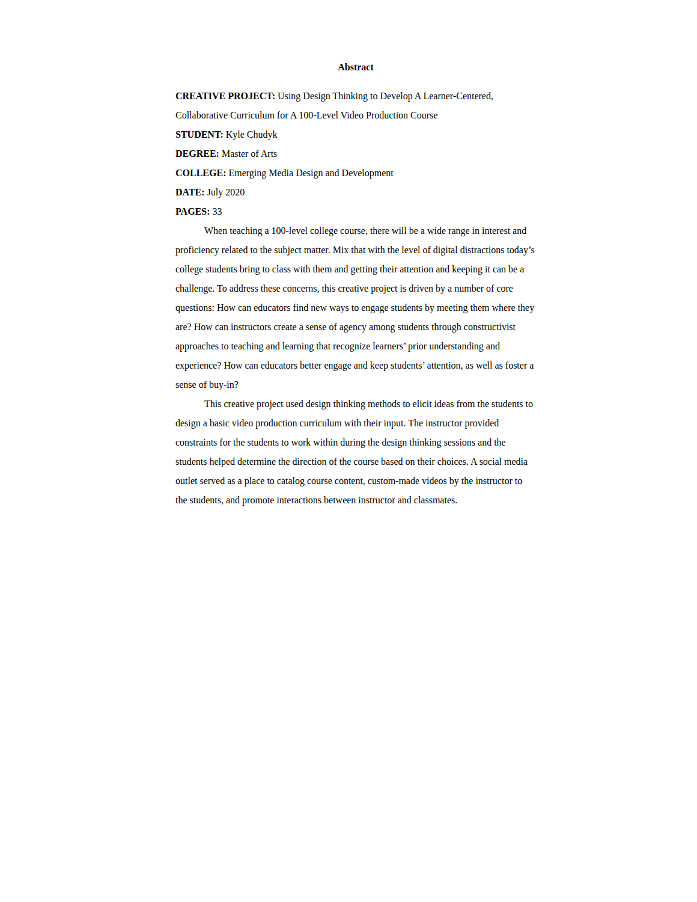Abstract
CREATIVE PROJECT: Using Design Thinking to Develop A Learner-Centered, Collaborative Curriculum for A 100-Level Video Production Course
STUDENT: Kyle Chudyk
DEGREE: Master of Arts
COLLEGE: Emerging Media Design and Development
DATE: July 2020
PAGES: 33
When teaching a 100-level college course, there will be a wide range in interest and proficiency related to the subject matter. Mix that with the level of digital distractions today’s college students bring to class with them and getting their attention and keeping it can be a challenge. To address these concerns, this creative project is driven by a number of core questions: How can educators find new ways to engage students by meeting them where they are? How can instructors create a sense of agency among students through constructivist approaches to teaching and learning that recognize learners’ prior understanding and experience? How can educators better engage and keep students’ attention, as well as foster a sense of buy-in?
This creative project used design thinking methods to elicit ideas from the students to design a basic video production curriculum with their input. The instructor provided constraints for the students to work within during the design thinking sessions and the students helped determine the direction of the course based on their choices. A social media outlet served as a place to catalog course content, custom-made videos by the instructor to the students, and promote interactions between instructor and classmates.